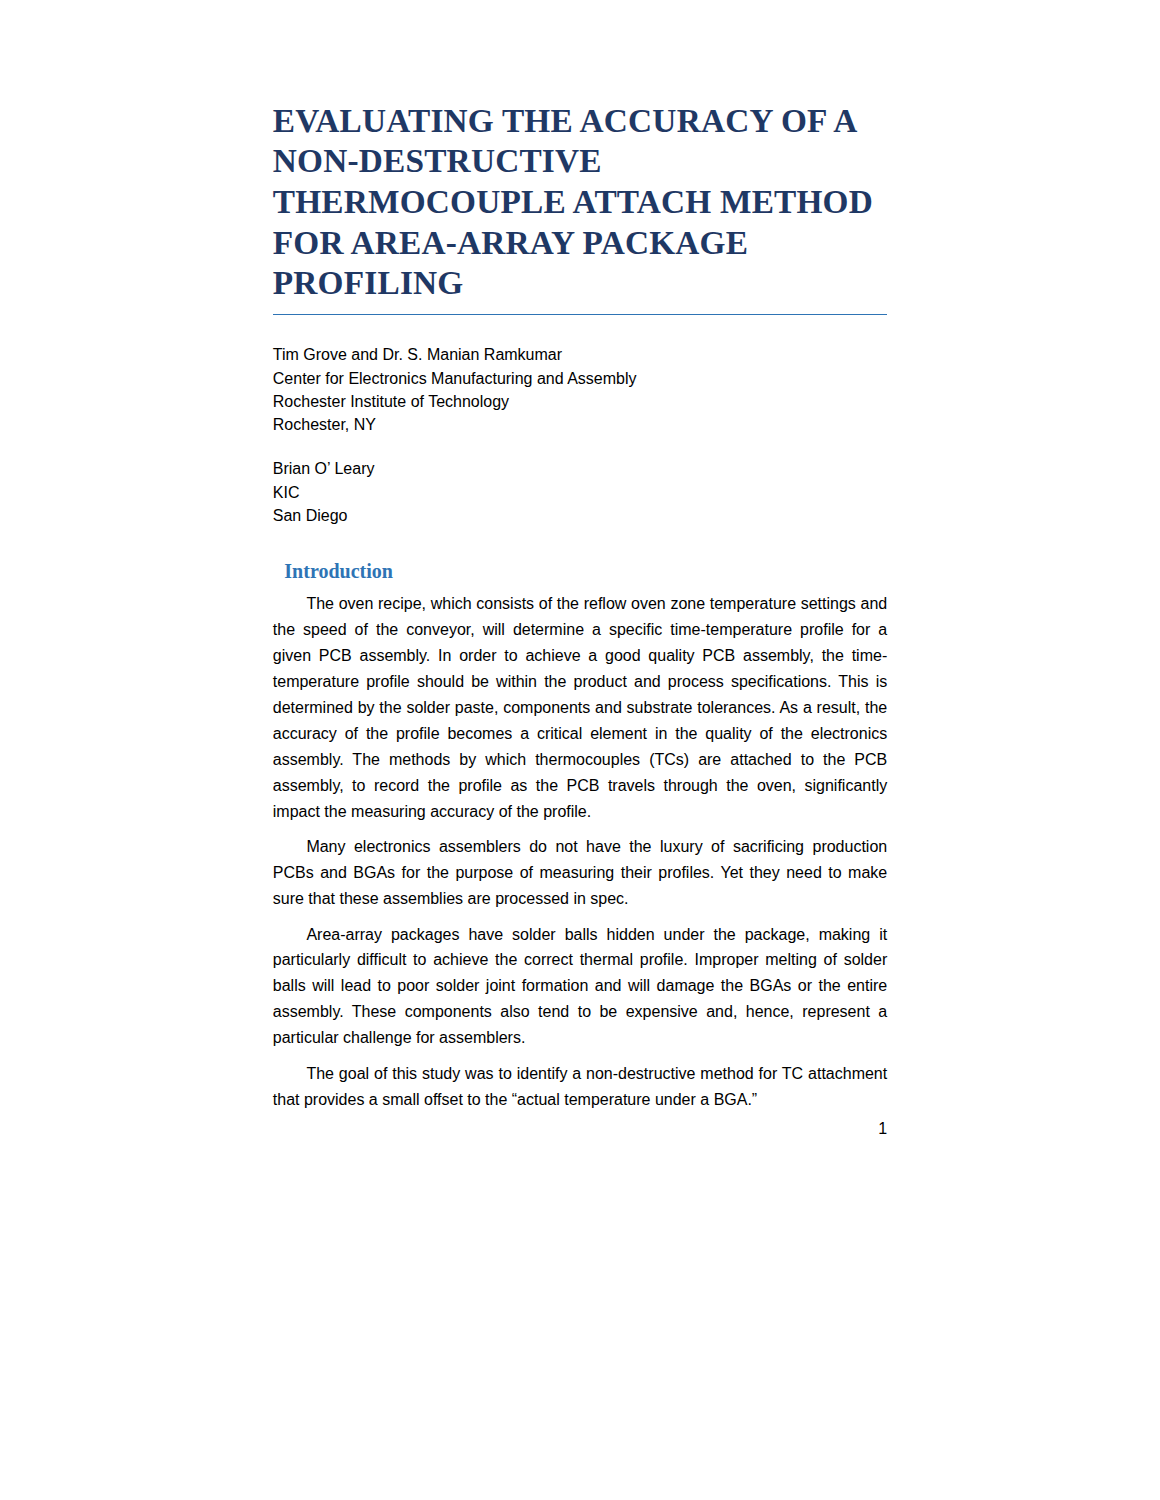Evaluating the accuracy of a non-destructive Thermocouple Attach Method for Area-Array Package Profiling
Tim Grove and Dr. S. Manian Ramkumar
Center for Electronics Manufacturing and Assembly
Rochester Institute of Technology
Rochester, NY
Brian O’ Leary
KIC
San Diego
Introduction
The oven recipe, which consists of the reflow oven zone temperature settings and the speed of the conveyor, will determine a specific time-temperature profile for a given PCB assembly. In order to achieve a good quality PCB assembly, the time-temperature profile should be within the product and process specifications. This is determined by the solder paste, components and substrate tolerances. As a result, the accuracy of the profile becomes a critical element in the quality of the electronics assembly. The methods by which thermocouples (TCs) are attached to the PCB assembly, to record the profile as the PCB travels through the oven, significantly impact the measuring accuracy of the profile.
Many electronics assemblers do not have the luxury of sacrificing production PCBs and BGAs for the purpose of measuring their profiles. Yet they need to make sure that these assemblies are processed in spec.
Area-array packages have solder balls hidden under the package, making it particularly difficult to achieve the correct thermal profile. Improper melting of solder balls will lead to poor solder joint formation and will damage the BGAs or the entire assembly. These components also tend to be expensive and, hence, represent a particular challenge for assemblers.
The goal of this study was to identify a non-destructive method for TC attachment that provides a small offset to the “actual temperature under a BGA.”
1